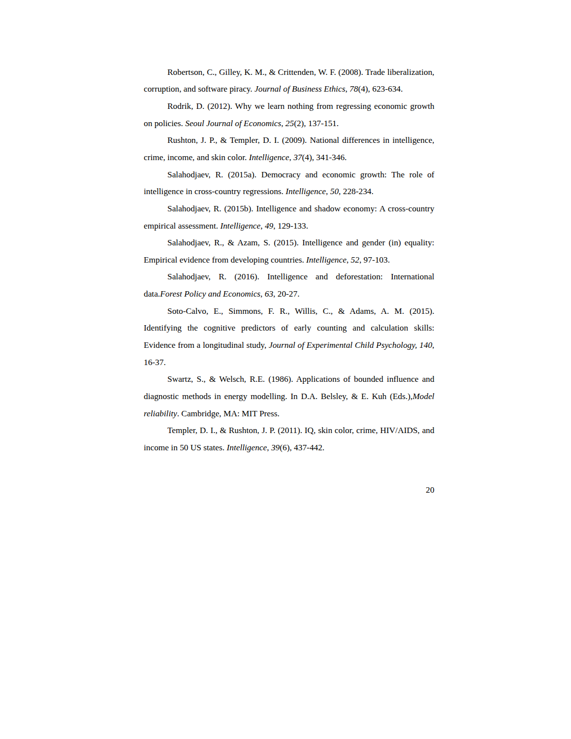Robertson, C., Gilley, K. M., & Crittenden, W. F. (2008). Trade liberalization, corruption, and software piracy. Journal of Business Ethics, 78(4), 623-634.
Rodrik, D. (2012). Why we learn nothing from regressing economic growth on policies. Seoul Journal of Economics, 25(2), 137-151.
Rushton, J. P., & Templer, D. I. (2009). National differences in intelligence, crime, income, and skin color. Intelligence, 37(4), 341-346.
Salahodjaev, R. (2015a). Democracy and economic growth: The role of intelligence in cross-country regressions. Intelligence, 50, 228-234.
Salahodjaev, R. (2015b). Intelligence and shadow economy: A cross-country empirical assessment. Intelligence, 49, 129-133.
Salahodjaev, R., & Azam, S. (2015). Intelligence and gender (in) equality: Empirical evidence from developing countries. Intelligence, 52, 97-103.
Salahodjaev, R. (2016). Intelligence and deforestation: International data.Forest Policy and Economics, 63, 20-27.
Soto-Calvo, E., Simmons, F. R., Willis, C., & Adams, A. M. (2015). Identifying the cognitive predictors of early counting and calculation skills: Evidence from a longitudinal study, Journal of Experimental Child Psychology, 140, 16-37.
Swartz, S., & Welsch, R.E. (1986). Applications of bounded influence and diagnostic methods in energy modelling. In D.A. Belsley, & E. Kuh (Eds.),Model reliability. Cambridge, MA: MIT Press.
Templer, D. I., & Rushton, J. P. (2011). IQ, skin color, crime, HIV/AIDS, and income in 50 US states. Intelligence, 39(6), 437-442.
20